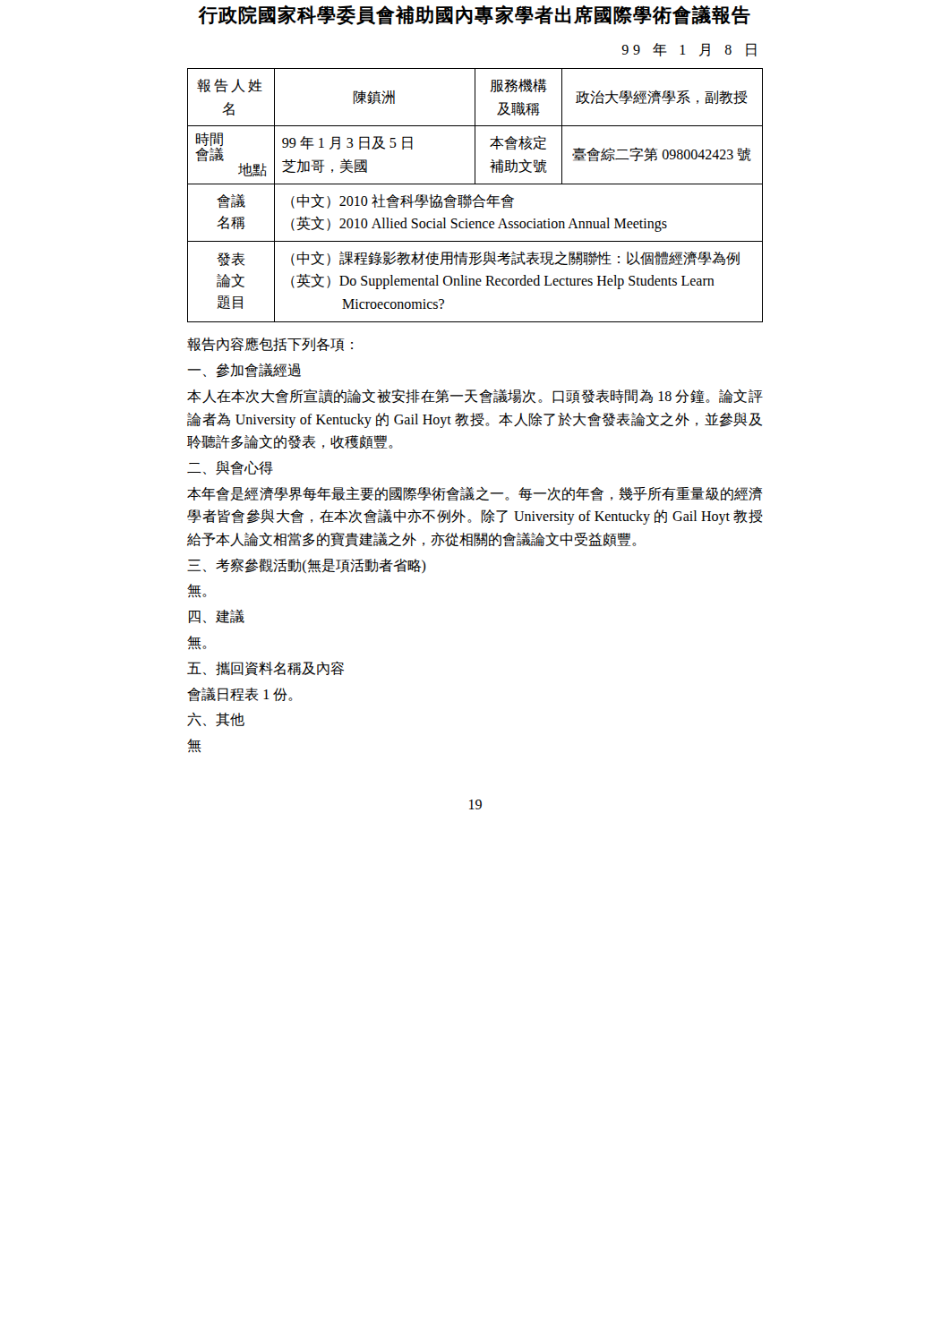行政院國家科學委員會補助國內專家學者出席國際學術會議報告
99 年 1 月 8 日
| 報告人姓名 | 陳鎮洲 | 服務機構 及職稱 | 政治大學經濟學系，副教授 |
| 時間 會議 地點 | 99 年 1 月 3 日及 5 日 芝加哥，美國 | 本會核定 補助文號 | 臺會綜二字第 0980042423 號 |
| 會議 名稱 | （中文）2010 社會科學協會聯合年會 （英文） 2010 Allied Social Science Association Annual Meetings |
| 發表 論文 題目 | （中文）課程錄影教材使用情形與考試表現之關聯性：以個體經濟學為例 （英文） Do Supplemental Online Recorded Lectures Help Students Learn Microeconomics? |
報告內容應包括下列各項：
一、參加會議經過
本人在本次大會所宣讀的論文被安排在第一天會議場次。口頭發表時間為 18 分鐘。論文評論者為 University of Kentucky 的 Gail Hoyt 教授。本人除了於大會發表論文之外，並參與及聆聽許多論文的發表，收穫頗豐。
二、與會心得
本年會是經濟學界每年最主要的國際學術會議之一。每一次的年會，幾乎所有重量級的經濟學者皆會參與大會，在本次會議中亦不例外。除了 University of Kentucky 的 Gail Hoyt 教授給予本人論文相當多的寶貴建議之外，亦從相關的會議論文中受益頗豐。
三、考察參觀活動(無是項活動者省略)
無。
四、建議
無。
五、攜回資料名稱及內容
會議日程表 1 份。
六、其他
無
19